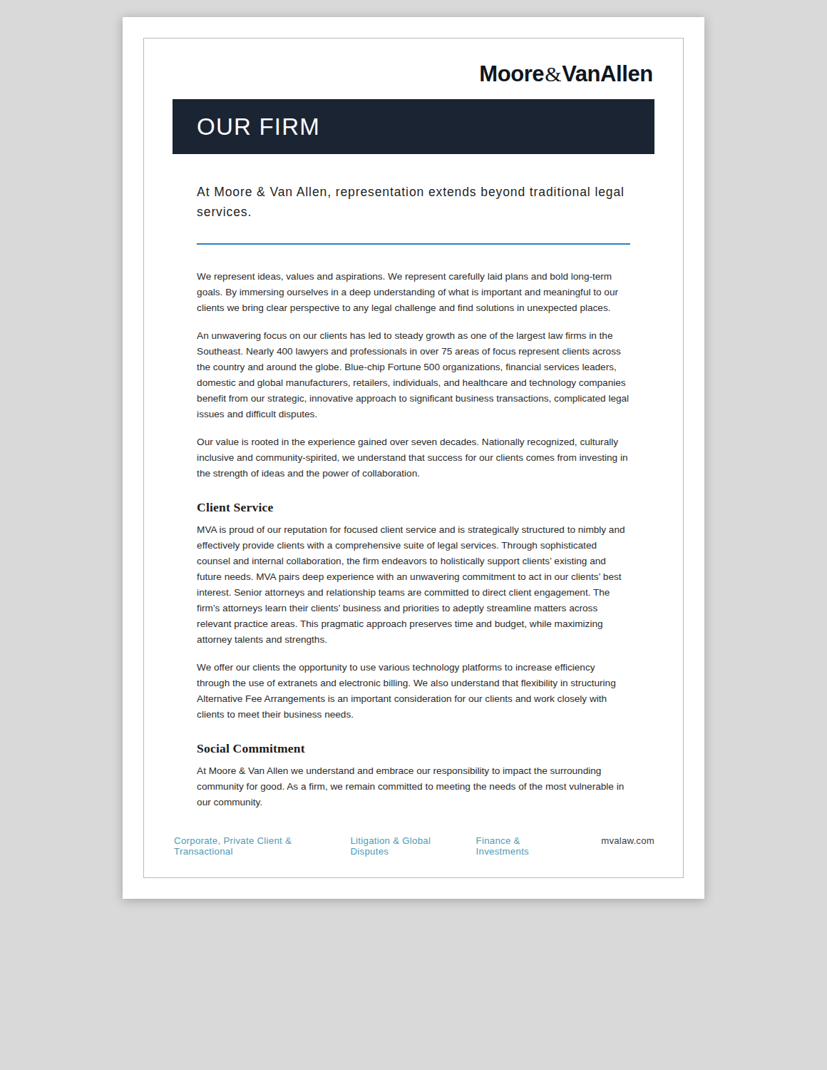Moore&VanAllen
Our Firm
At Moore & Van Allen, representation extends beyond traditional legal services.
We represent ideas, values and aspirations. We represent carefully laid plans and bold long-term goals. By immersing ourselves in a deep understanding of what is important and meaningful to our clients we bring clear perspective to any legal challenge and find solutions in unexpected places.
An unwavering focus on our clients has led to steady growth as one of the largest law firms in the Southeast. Nearly 400 lawyers and professionals in over 75 areas of focus represent clients across the country and around the globe. Blue-chip Fortune 500 organizations, financial services leaders, domestic and global manufacturers, retailers, individuals, and healthcare and technology companies benefit from our strategic, innovative approach to significant business transactions, complicated legal issues and difficult disputes.
Our value is rooted in the experience gained over seven decades. Nationally recognized, culturally inclusive and community-spirited, we understand that success for our clients comes from investing in the strength of ideas and the power of collaboration.
Client Service
MVA is proud of our reputation for focused client service and is strategically structured to nimbly and effectively provide clients with a comprehensive suite of legal services. Through sophisticated counsel and internal collaboration, the firm endeavors to holistically support clients’ existing and future needs. MVA pairs deep experience with an unwavering commitment to act in our clients’ best interest. Senior attorneys and relationship teams are committed to direct client engagement. The firm’s attorneys learn their clients’ business and priorities to adeptly streamline matters across relevant practice areas. This pragmatic approach preserves time and budget, while maximizing attorney talents and strengths.
We offer our clients the opportunity to use various technology platforms to increase efficiency through the use of extranets and electronic billing. We also understand that flexibility in structuring Alternative Fee Arrangements is an important consideration for our clients and work closely with clients to meet their business needs.
Social Commitment
At Moore & Van Allen we understand and embrace our responsibility to impact the surrounding community for good. As a firm, we remain committed to meeting the needs of the most vulnerable in our community.
Corporate, Private Client & Transactional Litigation & Global Disputes Finance & Investments mvalaw.com